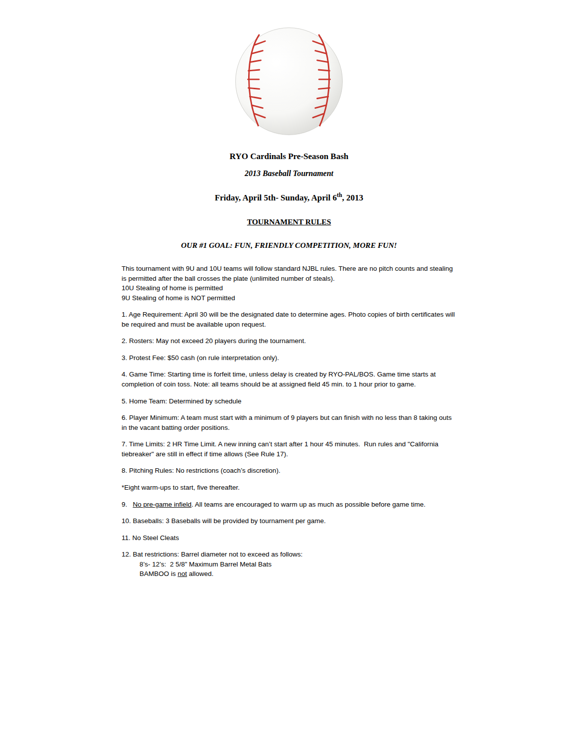RYO Cardinals Pre-Season Bash
2013 Baseball Tournament
Friday, April 5th- Sunday, April 6th, 2013
TOURNAMENT RULES
OUR #1 GOAL: FUN, FRIENDLY COMPETITION, MORE FUN!
This tournament with 9U and 10U teams will follow standard NJBL rules. There are no pitch counts and stealing is permitted after the ball crosses the plate (unlimited number of steals).
10U Stealing of home is permitted
9U Stealing of home is NOT permitted
1. Age Requirement: April 30 will be the designated date to determine ages. Photo copies of birth certificates will be required and must be available upon request.
2. Rosters: May not exceed 20 players during the tournament.
3. Protest Fee: $50 cash (on rule interpretation only).
4. Game Time: Starting time is forfeit time, unless delay is created by RYO-PAL/BOS. Game time starts at completion of coin toss. Note: all teams should be at assigned field 45 min. to 1 hour prior to game.
5. Home Team: Determined by schedule
6. Player Minimum: A team must start with a minimum of 9 players but can finish with no less than 8 taking outs in the vacant batting order positions.
7. Time Limits: 2 HR Time Limit. A new inning can’t start after 1 hour 45 minutes. Run rules and "California tiebreaker" are still in effect if time allows (See Rule 17).
8. Pitching Rules: No restrictions (coach’s discretion).
*Eight warm-ups to start, five thereafter.
9. No pre-game infield. All teams are encouraged to warm up as much as possible before game time.
10. Baseballs: 3 Baseballs will be provided by tournament per game.
11. No Steel Cleats
12. Bat restrictions: Barrel diameter not to exceed as follows:
8’s- 12’s: 2 5/8” Maximum Barrel Metal Bats
BAMBOO is not allowed.